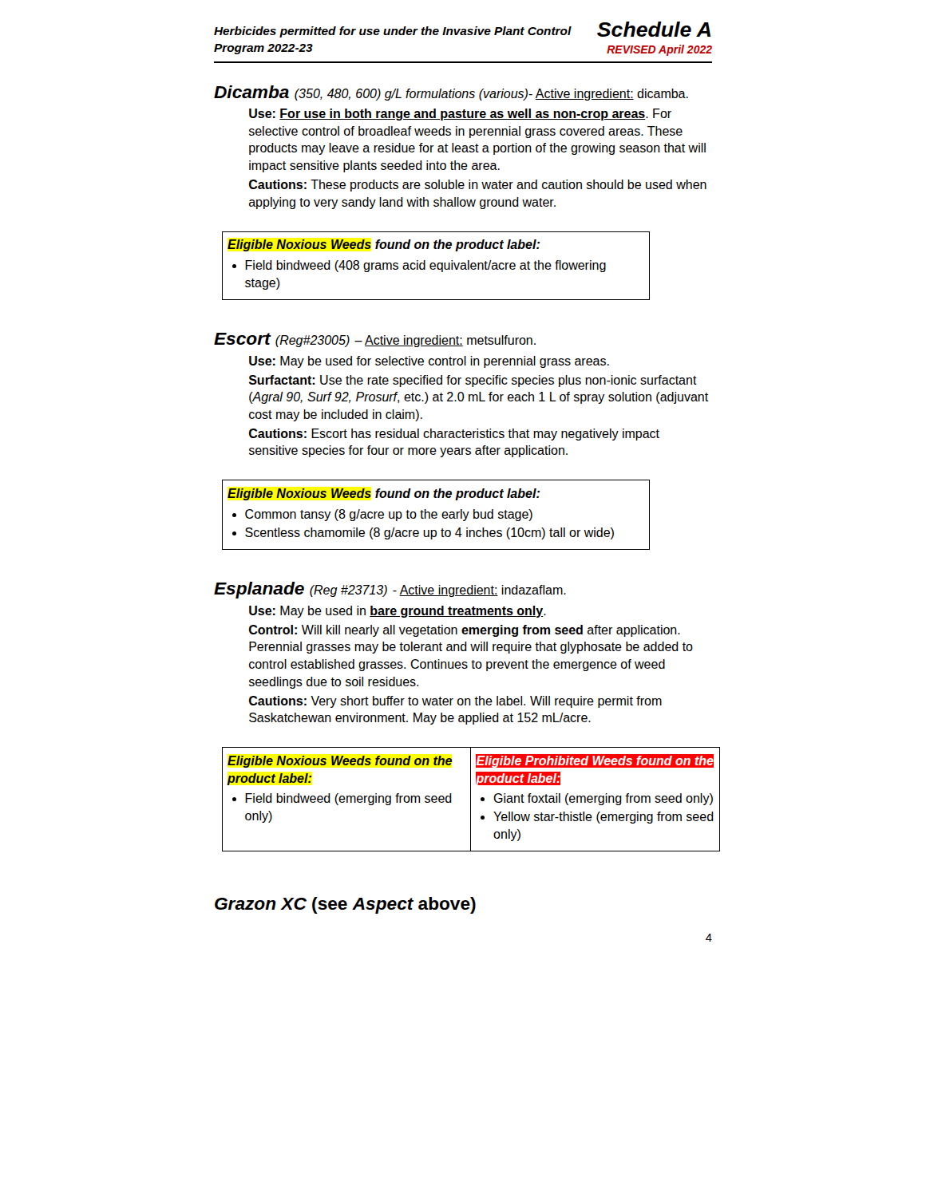Herbicides permitted for use under the Invasive Plant Control Program 2022-23
Schedule A
REVISED April 2022
Dicamba (350, 480, 600) g/L formulations (various)- Active ingredient: dicamba.
Use: For use in both range and pasture as well as non-crop areas. For selective control of broadleaf weeds in perennial grass covered areas. These products may leave a residue for at least a portion of the growing season that will impact sensitive plants seeded into the area.
Cautions: These products are soluble in water and caution should be used when applying to very sandy land with shallow ground water.
| Eligible Noxious Weeds found on the product label: Field bindweed (408 grams acid equivalent/acre at the flowering stage) |
Escort (Reg#23005) – Active ingredient: metsulfuron.
Use: May be used for selective control in perennial grass areas.
Surfactant: Use the rate specified for specific species plus non-ionic surfactant (Agral 90, Surf 92, Prosurf, etc.) at 2.0 mL for each 1 L of spray solution (adjuvant cost may be included in claim).
Cautions: Escort has residual characteristics that may negatively impact sensitive species for four or more years after application.
| Eligible Noxious Weeds found on the product label: Common tansy (8 g/acre up to the early bud stage) Scentless chamomile (8 g/acre up to 4 inches (10cm) tall or wide) |
Esplanade (Reg #23713) - Active ingredient: indazaflam.
Use: May be used in bare ground treatments only.
Control: Will kill nearly all vegetation emerging from seed after application. Perennial grasses may be tolerant and will require that glyphosate be added to control established grasses. Continues to prevent the emergence of weed seedlings due to soil residues.
Cautions: Very short buffer to water on the label. Will require permit from Saskatchewan environment. May be applied at 152 mL/acre.
| Eligible Noxious Weeds found on the product label: Field bindweed (emerging from seed only) | Eligible Prohibited Weeds found on the product label: Giant foxtail (emerging from seed only) Yellow star-thistle (emerging from seed only) |
Grazon XC (see Aspect above)
4